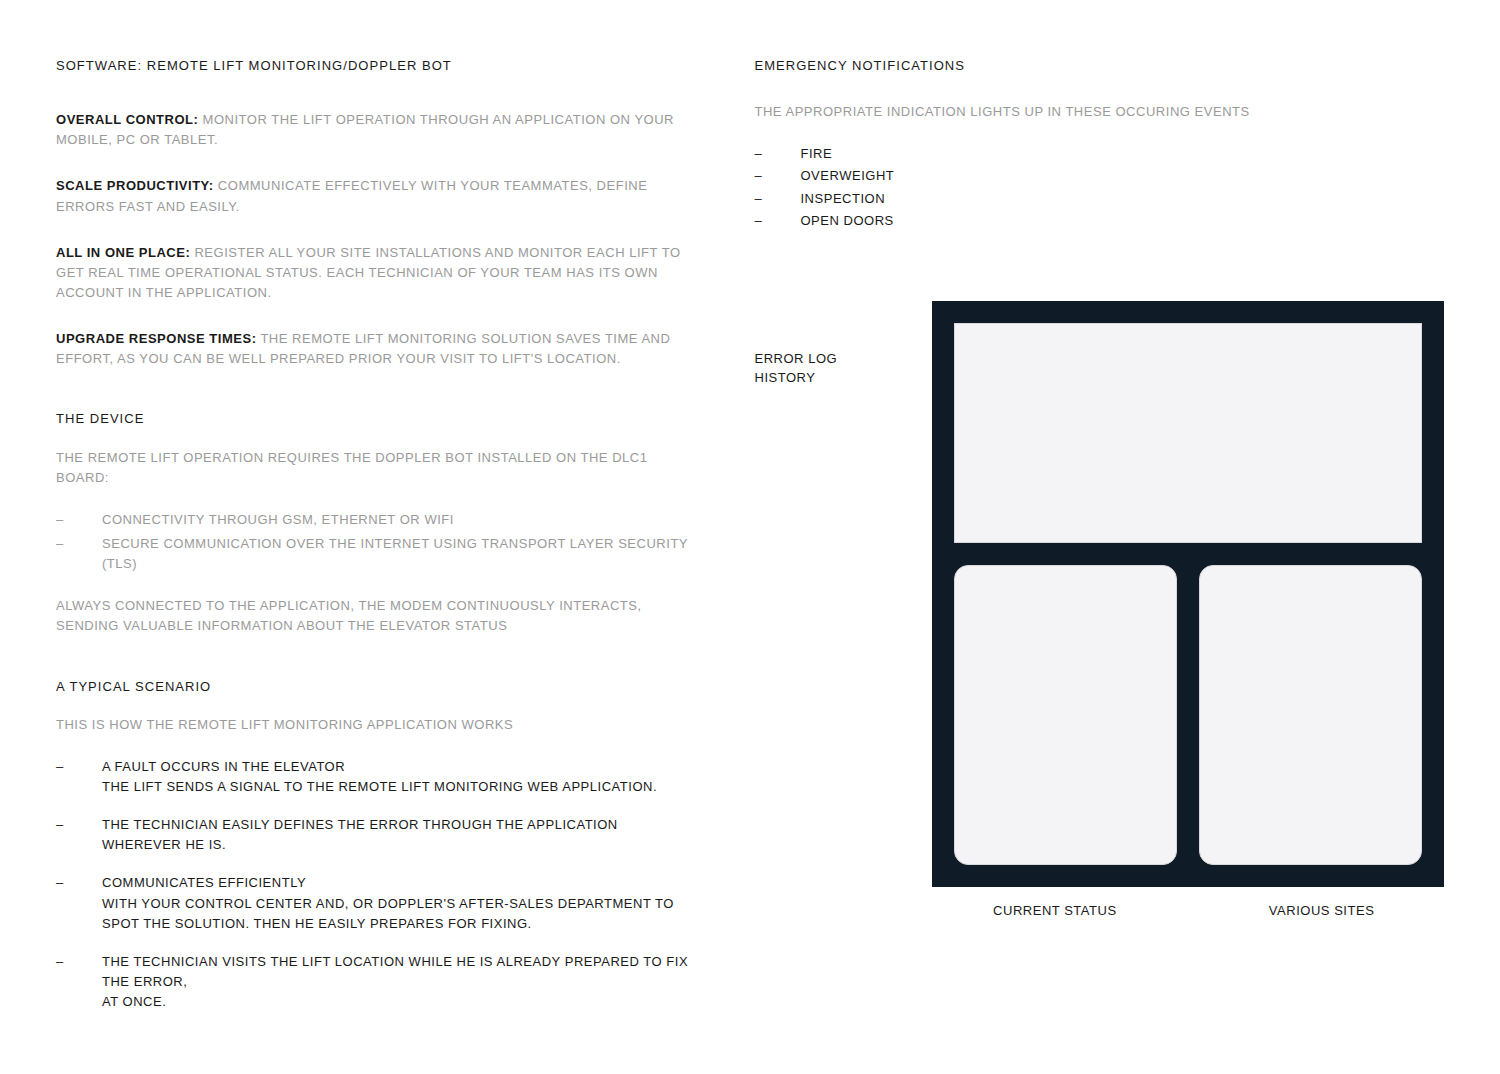Software: Remote Lift Monitoring/Doppler Bot
Overall control: Monitor the lift operation through an application on your mobile, PC or tablet.
Scale productivity: Communicate effectively with your teammates, define errors fast and easily.
All in one place: Register all your site installations and monitor each lift to get real time operational status. Each technician of your team has its own account in the application.
Upgrade response times: The remote lift monitoring solution saves time and effort, as you can be well prepared prior your visit to lift's location.
The Device
The remote lift operation requires the Doppler Bot installed on the DLC1 board:
Connectivity through GSM, Ethernet or WiFi
Secure communication over the internet using Transport Layer Security (TLS)
Always connected to the application, the modem continuously interacts, sending valuable information about the elevator status
A Typical Scenario
This is how the remote lift monitoring application works
A fault occurs in the elevator
The lift sends a signal to the remote lift monitoring web application.
The technician easily defines the error through the application wherever he is.
Communicates efficiently
with your control center and, or Doppler's after-sales department to spot the solution. Then he easily prepares for fixing.
The technician visits the lift location while he is already prepared to fix the error,
at once.
Emergency Notifications
The appropriate indication lights up in these occuring events
Fire
Overweight
Inspection
Open doors
Error Log
History
Current Status
Various Sites